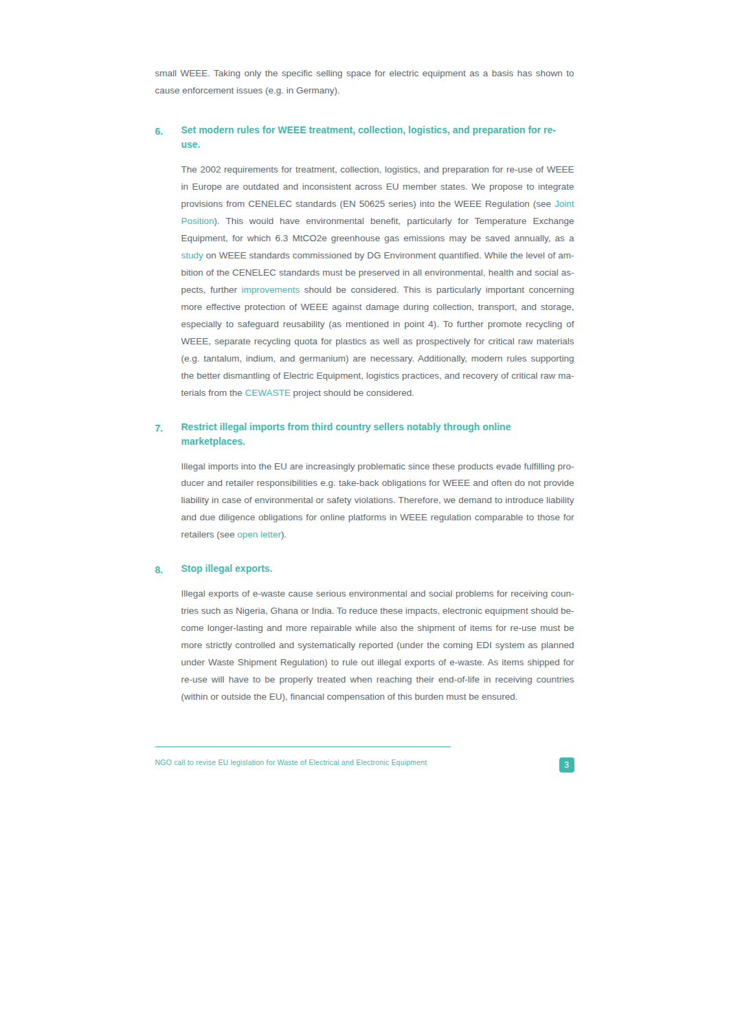small WEEE. Taking only the specific selling space for electric equipment as a basis has shown to cause enforcement issues (e.g. in Germany).
Set modern rules for WEEE treatment, collection, logistics, and preparation for re-use.
The 2002 requirements for treatment, collection, logistics, and preparation for re-use of WEEE in Europe are outdated and inconsistent across EU member states. We propose to integrate provisions from CENELEC standards (EN 50625 series) into the WEEE Regulation (see Joint Position). This would have environmental benefit, particularly for Temperature Exchange Equipment, for which 6.3 MtCO2e greenhouse gas emissions may be saved annually, as a study on WEEE standards commissioned by DG Environment quantified. While the level of ambition of the CENELEC standards must be preserved in all environmental, health and social aspects, further improvements should be considered. This is particularly important concerning more effective protection of WEEE against damage during collection, transport, and storage, especially to safeguard reusability (as mentioned in point 4). To further promote recycling of WEEE, separate recycling quota for plastics as well as prospectively for critical raw materials (e.g. tantalum, indium, and germanium) are necessary. Additionally, modern rules supporting the better dismantling of Electric Equipment, logistics practices, and recovery of critical raw materials from the CEWASTE project should be considered.
Restrict illegal imports from third country sellers notably through online marketplaces.
Illegal imports into the EU are increasingly problematic since these products evade fulfilling producer and retailer responsibilities e.g. take-back obligations for WEEE and often do not provide liability in case of environmental or safety violations. Therefore, we demand to introduce liability and due diligence obligations for online platforms in WEEE regulation comparable to those for retailers (see open letter).
Stop illegal exports.
Illegal exports of e-waste cause serious environmental and social problems for receiving countries such as Nigeria, Ghana or India. To reduce these impacts, electronic equipment should become longer-lasting and more repairable while also the shipment of items for re-use must be more strictly controlled and systematically reported (under the coming EDI system as planned under Waste Shipment Regulation) to rule out illegal exports of e-waste. As items shipped for re-use will have to be properly treated when reaching their end-of-life in receiving countries (within or outside the EU), financial compensation of this burden must be ensured.
NGO call to revise EU legislation for Waste of Electrical and Electronic Equipment 3